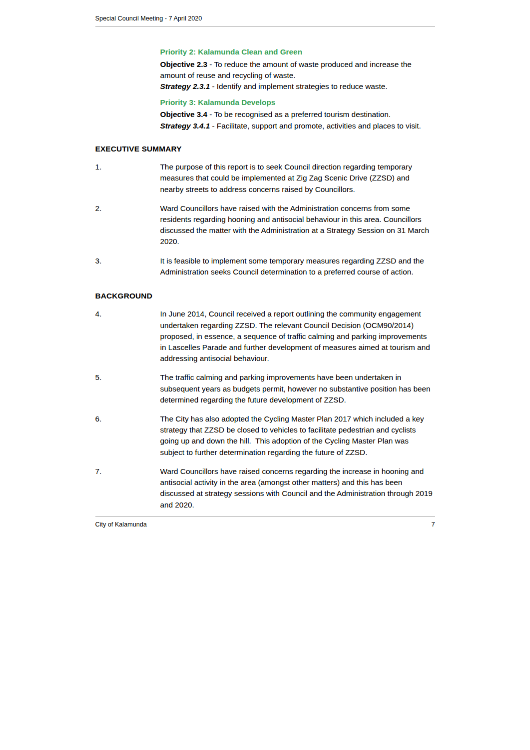Special Council Meeting - 7 April 2020
Priority 2: Kalamunda Clean and Green
Objective 2.3 - To reduce the amount of waste produced and increase the amount of reuse and recycling of waste.
Strategy 2.3.1 - Identify and implement strategies to reduce waste.
Priority 3: Kalamunda Develops
Objective 3.4 - To be recognised as a preferred tourism destination.
Strategy 3.4.1 - Facilitate, support and promote, activities and places to visit.
Executive Summary
| 1. | The purpose of this report is to seek Council direction regarding temporary measures that could be implemented at Zig Zag Scenic Drive (ZZSD) and nearby streets to address concerns raised by Councillors. |
| 2. | Ward Councillors have raised with the Administration concerns from some residents regarding hooning and antisocial behaviour in this area. Councillors discussed the matter with the Administration at a Strategy Session on 31 March 2020. |
| 3. | It is feasible to implement some temporary measures regarding ZZSD and the Administration seeks Council determination to a preferred course of action. |
Background
| 4. | In June 2014, Council received a report outlining the community engagement undertaken regarding ZZSD. The relevant Council Decision (OCM90/2014) proposed, in essence, a sequence of traffic calming and parking improvements in Lascelles Parade and further development of measures aimed at tourism and addressing antisocial behaviour. |
| 5. | The traffic calming and parking improvements have been undertaken in subsequent years as budgets permit, however no substantive position has been determined regarding the future development of ZZSD. |
| 6. | The City has also adopted the Cycling Master Plan 2017 which included a key strategy that ZZSD be closed to vehicles to facilitate pedestrian and cyclists going up and down the hill. This adoption of the Cycling Master Plan was subject to further determination regarding the future of ZZSD. |
| 7. | Ward Councillors have raised concerns regarding the increase in hooning and antisocial activity in the area (amongst other matters) and this has been discussed at strategy sessions with Council and the Administration through 2019 and 2020. |
City of Kalamunda 7